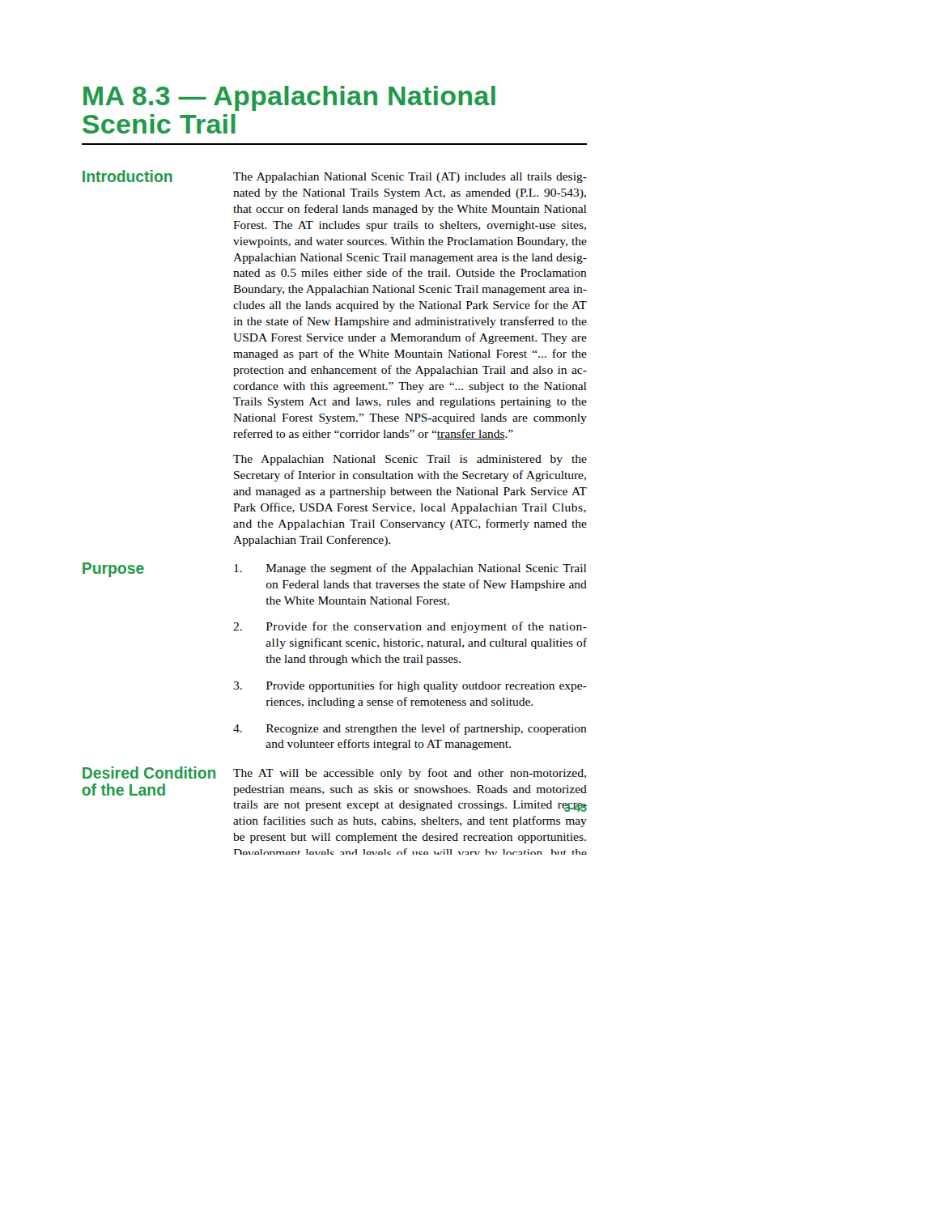MA 8.3 — Appalachian National Scenic Trail
Introduction
The Appalachian National Scenic Trail (AT) includes all trails designated by the National Trails System Act, as amended (P.L. 90-543), that occur on federal lands managed by the White Mountain National Forest. The AT includes spur trails to shelters, overnight-use sites, viewpoints, and water sources. Within the Proclamation Boundary, the Appalachian National Scenic Trail management area is the land designated as 0.5 miles either side of the trail. Outside the Proclamation Boundary, the Appalachian National Scenic Trail management area includes all the lands acquired by the National Park Service for the AT in the state of New Hampshire and administratively transferred to the USDA Forest Service under a Memorandum of Agreement. They are managed as part of the White Mountain National Forest “... for the protection and enhancement of the Appalachian Trail and also in accordance with this agreement.” They are “... subject to the National Trails System Act and laws, rules and regulations pertaining to the National Forest System.” These NPS-acquired lands are commonly referred to as either “corridor lands” or “transfer lands.”
The Appalachian National Scenic Trail is administered by the Secretary of Interior in consultation with the Secretary of Agriculture, and managed as a partnership between the National Park Service AT Park Office, USDA Forest Service, local Appalachian Trail Clubs, and the Appalachian Trail Conservancy (ATC, formerly named the Appalachian Trail Conference).
Purpose
1. Manage the segment of the Appalachian National Scenic Trail on Federal lands that traverses the state of New Hampshire and the White Mountain National Forest.
2. Provide for the conservation and enjoyment of the nationally significant scenic, historic, natural, and cultural qualities of the land through which the trail passes.
3. Provide opportunities for high quality outdoor recreation experiences, including a sense of remoteness and solitude.
4. Recognize and strengthen the level of partnership, cooperation and volunteer efforts integral to AT management.
Desired Condition of the Land
The AT will be accessible only by foot and other non-motorized, pedestrian means, such as skis or snowshoes. Roads and motorized trails are not present except at designated crossings. Limited recreation facilities such as huts, cabins, shelters, and tent platforms may be present but will complement the desired recreation opportunities. Development levels and levels of use will vary by location, but the management area will emphasize a remote backcountry recreation experience in a predominantly natural or natural-appearing landscape.
3-45